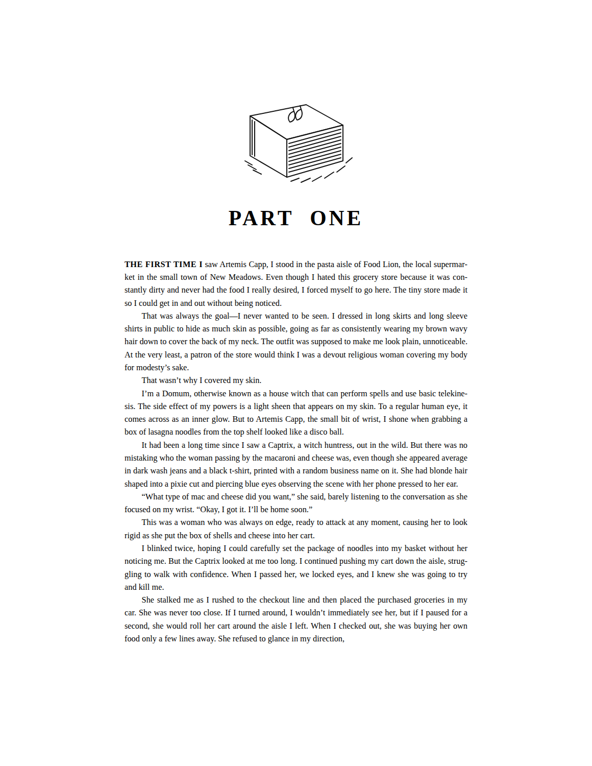PART ONE
THE FIRST TIME I saw Artemis Capp, I stood in the pasta aisle of Food Lion, the local supermarket in the small town of New Meadows. Even though I hated this grocery store because it was constantly dirty and never had the food I really desired, I forced myself to go here. The tiny store made it so I could get in and out without being noticed.
That was always the goal—I never wanted to be seen. I dressed in long skirts and long sleeve shirts in public to hide as much skin as possible, going as far as consistently wearing my brown wavy hair down to cover the back of my neck. The outfit was supposed to make me look plain, unnoticeable. At the very least, a patron of the store would think I was a devout religious woman covering my body for modesty’s sake.
That wasn’t why I covered my skin.
I’m a Domum, otherwise known as a house witch that can perform spells and use basic telekinesis. The side effect of my powers is a light sheen that appears on my skin. To a regular human eye, it comes across as an inner glow. But to Artemis Capp, the small bit of wrist, I shone when grabbing a box of lasagna noodles from the top shelf looked like a disco ball.
It had been a long time since I saw a Captrix, a witch huntress, out in the wild. But there was no mistaking who the woman passing by the macaroni and cheese was, even though she appeared average in dark wash jeans and a black t-shirt, printed with a random business name on it. She had blonde hair shaped into a pixie cut and piercing blue eyes observing the scene with her phone pressed to her ear.
“What type of mac and cheese did you want,” she said, barely listening to the conversation as she focused on my wrist. “Okay, I got it. I’ll be home soon.”
This was a woman who was always on edge, ready to attack at any moment, causing her to look rigid as she put the box of shells and cheese into her cart.
I blinked twice, hoping I could carefully set the package of noodles into my basket without her noticing me. But the Captrix looked at me too long. I continued pushing my cart down the aisle, struggling to walk with confidence. When I passed her, we locked eyes, and I knew she was going to try and kill me.
She stalked me as I rushed to the checkout line and then placed the purchased groceries in my car. She was never too close. If I turned around, I wouldn’t immediately see her, but if I paused for a second, she would roll her cart around the aisle I left. When I checked out, she was buying her own food only a few lines away. She refused to glance in my direction,